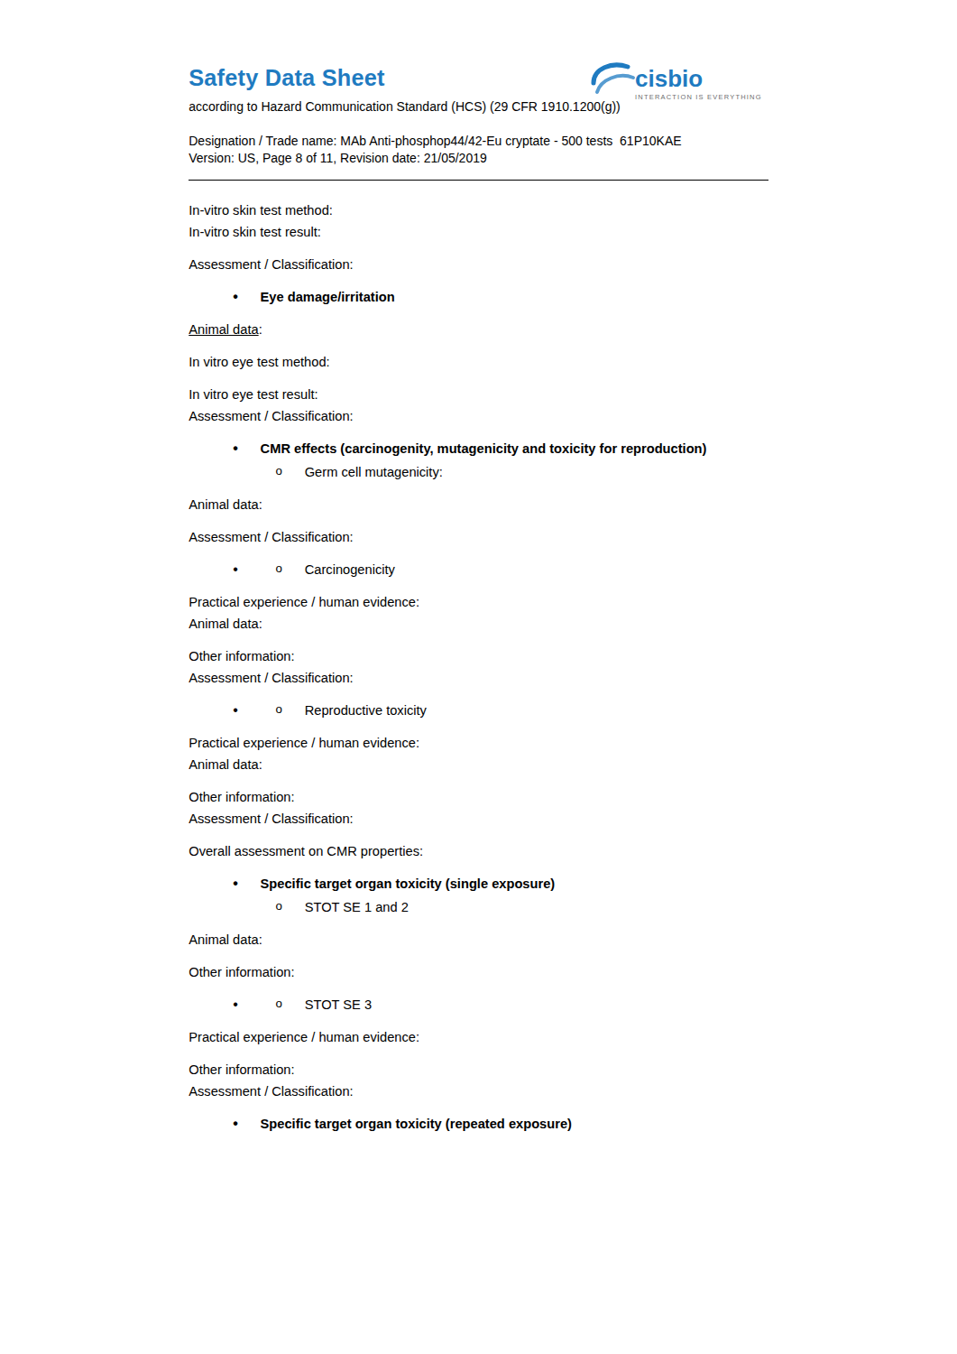cisbio INTERACTION IS EVERYTHING
Safety Data Sheet
according to Hazard Communication Standard (HCS) (29 CFR 1910.1200(g))
Designation / Trade name: MAb Anti-phosphop44/42-Eu cryptate - 500 tests 61P10KAE
Version: US, Page 8 of 11, Revision date: 21/05/2019
In-vitro skin test method:
In-vitro skin test result:
Assessment / Classification:
Eye damage/irritation
Animal data:
In vitro eye test method:
In vitro eye test result:
Assessment / Classification:
CMR effects (carcinogenity, mutagenicity and toxicity for reproduction)
Germ cell mutagenicity:
Animal data:
Assessment / Classification:
Carcinogenicity
Practical experience / human evidence:
Animal data:
Other information:
Assessment / Classification:
Reproductive toxicity
Practical experience / human evidence:
Animal data:
Other information:
Assessment / Classification:
Overall assessment on CMR properties:
Specific target organ toxicity (single exposure)
STOT SE 1 and 2
Animal data:
Other information:
STOT SE 3
Practical experience / human evidence:
Other information:
Assessment / Classification:
Specific target organ toxicity (repeated exposure)